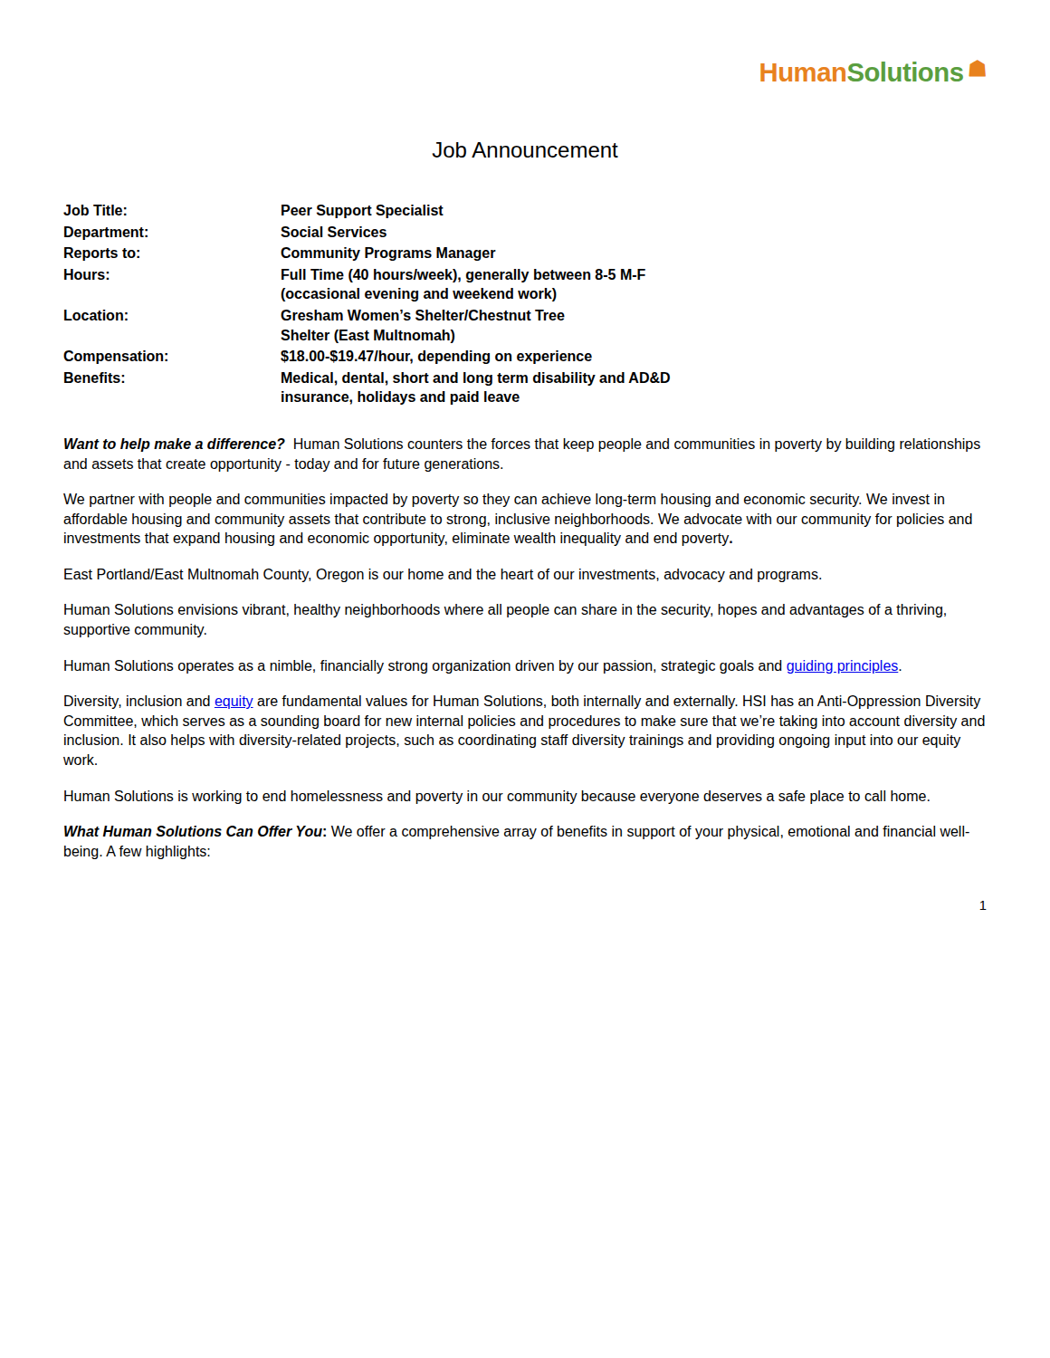Human Solutions☗
Job Announcement
| Job Title: | Peer Support Specialist |
| Department: | Social Services |
| Reports to: | Community Programs Manager |
| Hours: | Full Time (40 hours/week), generally between 8-5 M-F (occasional evening and weekend work) |
| Location: | Gresham Women’s Shelter/Chestnut Tree Shelter (East Multnomah) |
| Compensation: | $18.00-$19.47/hour, depending on experience |
| Benefits: | Medical, dental, short and long term disability and AD&D insurance, holidays and paid leave |
Want to help make a difference? Human Solutions counters the forces that keep people and communities in poverty by building relationships and assets that create opportunity - today and for future generations.
We partner with people and communities impacted by poverty so they can achieve long-term housing and economic security. We invest in affordable housing and community assets that contribute to strong, inclusive neighborhoods. We advocate with our community for policies and investments that expand housing and economic opportunity, eliminate wealth inequality and end poverty.
East Portland/East Multnomah County, Oregon is our home and the heart of our investments, advocacy and programs.
Human Solutions envisions vibrant, healthy neighborhoods where all people can share in the security, hopes and advantages of a thriving, supportive community.
Human Solutions operates as a nimble, financially strong organization driven by our passion, strategic goals and guiding principles.
Diversity, inclusion and equity are fundamental values for Human Solutions, both internally and externally. HSI has an Anti-Oppression Diversity Committee, which serves as a sounding board for new internal policies and procedures to make sure that we’re taking into account diversity and inclusion. It also helps with diversity-related projects, such as coordinating staff diversity trainings and providing ongoing input into our equity work.
Human Solutions is working to end homelessness and poverty in our community because everyone deserves a safe place to call home.
What Human Solutions Can Offer You: We offer a comprehensive array of benefits in support of your physical, emotional and financial well-being. A few highlights:
1